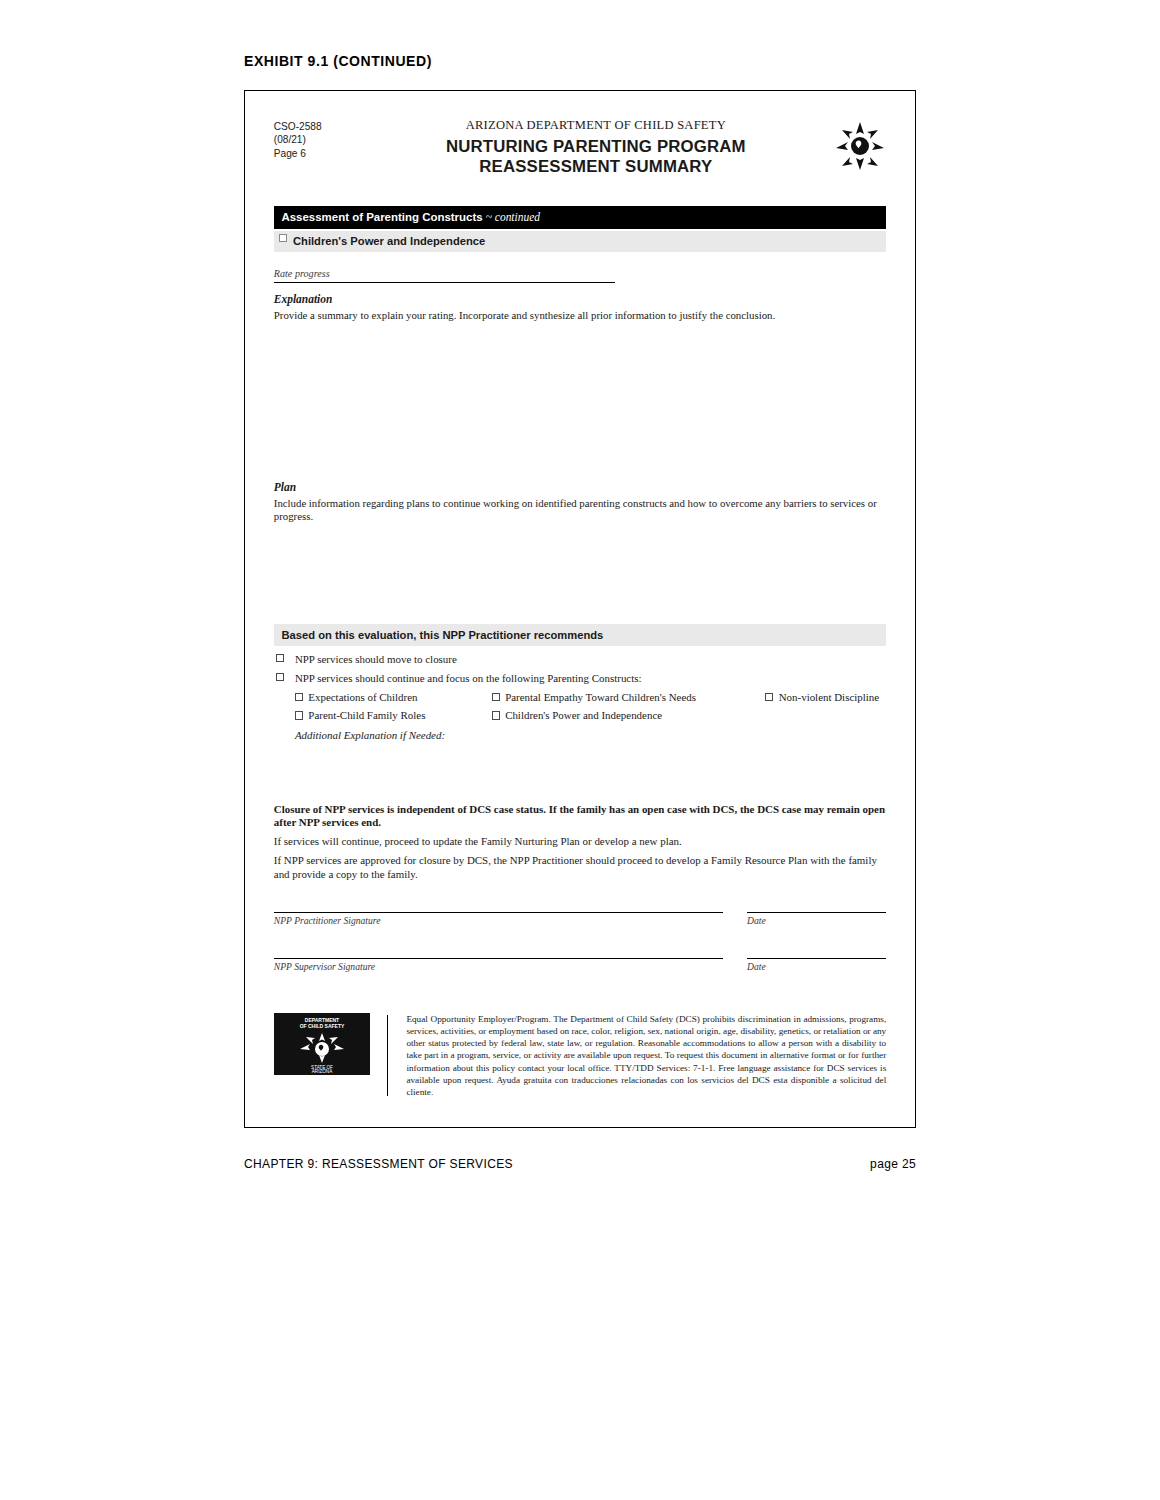EXHIBIT 9.1 (CONTINUED)
CSO-2588
(08/21)
Page 6
ARIZONA DEPARTMENT OF CHILD SAFETY
NURTURING PARENTING PROGRAM
REASSESSMENT SUMMARY
Assessment of Parenting Constructs ~ continued
Children's Power and Independence
Rate progress
Explanation
Provide a summary to explain your rating. Incorporate and synthesize all prior information to justify the conclusion.
Plan
Include information regarding plans to continue working on identified parenting constructs and how to overcome any barriers to services or progress.
Based on this evaluation, this NPP Practitioner recommends
NPP services should move to closure
NPP services should continue and focus on the following Parenting Constructs:
Expectations of Children Parental Empathy Toward Children's Needs Non-violent Discipline
Parent-Child Family Roles Children's Power and Independence
Additional Explanation if Needed:
Closure of NPP services is independent of DCS case status. If the family has an open case with DCS, the DCS case may remain open after NPP services end.
If services will continue, proceed to update the Family Nurturing Plan or develop a new plan.
If NPP services are approved for closure by DCS, the NPP Practitioner should proceed to develop a Family Resource Plan with the family and provide a copy to the family.
NPP Practitioner Signature
Date
NPP Supervisor Signature
Date
DEPARTMENT OF CHILD SAFETY STATE OF ARIZONA
Equal Opportunity Employer/Program. The Department of Child Safety (DCS) prohibits discrimination in admissions, programs, services, activities, or employment based on race, color, religion, sex, national origin, age, disability, genetics, or retaliation or any other status protected by federal law, state law, or regulation. Reasonable accommodations to allow a person with a disability to take part in a program, service, or activity are available upon request. To request this document in alternative format or for further information about this policy contact your local office. TTY/TDD Services: 7-1-1. Free language assistance for DCS services is available upon request. Ayuda gratuita con traducciones relacionadas con los servicios del DCS esta disponible a solicitud del cliente.
Chapter 9: Reassessment of Services page 25